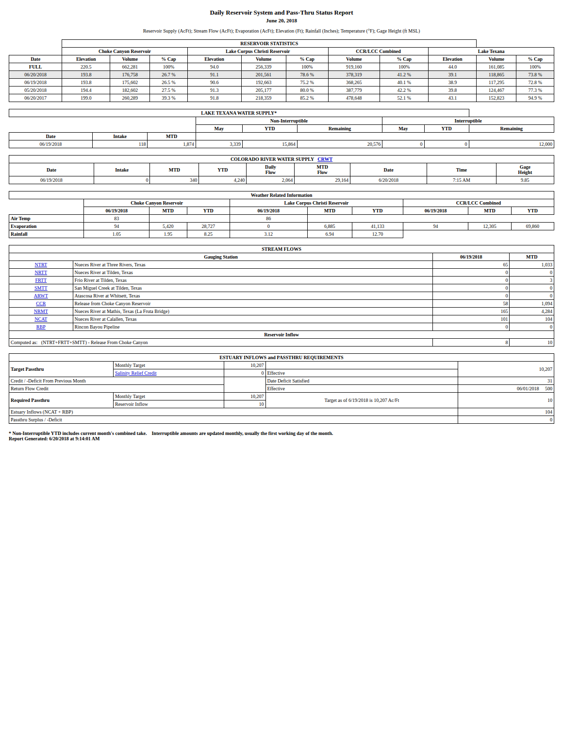Daily Reservoir System and Pass-Thru Status Report
June 20, 2018
Reservoir Supply (AcFt); Stream Flow (AcFt); Evaporation (AcFt); Elevation (Ft); Rainfall (Inches); Temperature (°F); Gage Height (ft MSL)
| | RESERVOIR STATISTICS |
| | Choke Canyon Reservoir | Lake Corpus Christi Reservoir | CCR/LCC Combined | Lake Texana |
| Date | Elevation | Volume | % Cap | Elevation | Volume | % Cap | Volume | % Cap | Elevation | Volume | % Cap |
| FULL | 220.5 | 662,281 | 100% | 94.0 | 256,339 | 100% | 919,160 | 100% | 44.0 | 161,085 | 100% |
| 06/20/2018 | 193.8 | 176,758 | 26.7 % | 91.1 | 201,561 | 78.6 % | 378,319 | 41.2 % | 39.1 | 118,865 | 73.8 % |
| 06/19/2018 | 193.8 | 175,602 | 26.5 % | 90.6 | 192,663 | 75.2 % | 368,265 | 40.1 % | 38.9 | 117,295 | 72.8 % |
| 05/20/2018 | 194.4 | 182,602 | 27.5 % | 91.3 | 205,177 | 80.0 % | 387,779 | 42.2 % | 39.8 | 124,467 | 77.3 % |
| 06/20/2017 | 199.0 | 260,289 | 39.3 % | 91.8 | 218,359 | 85.2 % | 478,648 | 52.1 % | 43.1 | 152,823 | 94.9 % |
| LAKE TEXANA WATER SUPPLY* |
| --- |
| | | | Non-Interruptible | Interruptible |
| May | YTD | Remaining | May | YTD | Remaining |
| Date | Intake | MTD | | | | | | |
| 06/19/2018 | 118 | 1,874 | 3,339 | 15,864 | 20,576 | 0 | 0 | 12,000 |
| COLORADO RIVER WATER SUPPLY CRWT |
| --- |
| Date | Intake | MTD | YTD | Daily Flow | MTD Flow | Date | Time | Gage Height |
| 06/19/2018 | 0 | 340 | 4,240 | 2,064 | 29,164 | 6/20/2018 | 7:15 AM | 9.85 |
| Weather Related Information |
| --- |
| | Choke Canyon Reservoir | Lake Corpus Christi Reservoir | CCR/LCC Combined |
| | 06/19/2018 | MTD | YTD | 06/19/2018 | MTD | YTD | 06/19/2018 | MTD | YTD |
| Air Temp | 83 | | | 86 | | | | | |
| Evaporation | 94 | 5,420 | 28,727 | 0 | 6,885 | 41,133 | 94 | 12,305 | 69,860 |
| Rainfall | 1.05 | 1.95 | 8.25 | 3.12 | 6.94 | 12.70 | | | |
| STREAM FLOWS |
| --- |
| Gauging Station | 06/19/2018 | MTD |
| NTRT | Nueces River at Three Rivers, Texas | 65 | 1,033 |
| NRTT | Nueces River at Tilden, Texas | 0 | 0 |
| FRTT | Frio River at Tilden, Texas | 0 | 3 |
| SMTT | San Miguel Creek at Tilden, Texas | 0 | 0 |
| ARWT | Atascosa River at Whitsett, Texas | 0 | 0 |
| CCR | Release from Choke Canyon Reservoir | 58 | 1,094 |
| NRMT | Nueces River at Mathis, Texas (La Fruta Bridge) | 165 | 4,284 |
| NCAT | Nueces River at Calallen, Texas | 101 | 104 |
| RBP | Rincon Bayou Pipeline | 0 | 0 |
| Reservoir Inflow |
| Computed as: (NTRT+FRTT+SMTT) - Release From Choke Canyon | 8 | 10 |
| ESTUARY INFLOWS and PASSTHRU REQUIREMENTS |
| --- |
| Target Passthru | Monthly Target | 10,207 | | 10,207 |
| Salinity Relief Credit | 0 | Effective |
| Credit / -Deficit From Previous Month | | Date Deficit Satisfied | 31 |
| Return Flow Credit | | Effective | 06/01/2018 500 |
| Required Passthru | Monthly Target | 10,207 | Target as of 6/19/2018 is 10,207 Ac/Ft | 10 |
| Reservoir Inflow | 10 |
| Estuary Inflows (NCAT + RBP) | 104 |
| Passthru Surplus / -Deficit | 0 |
* Non-Interruptible YTD includes current month's combined take. Interruptible amounts are updated monthly, usually the first working day of the month.
Report Generated: 6/20/2018 at 9:14:01 AM